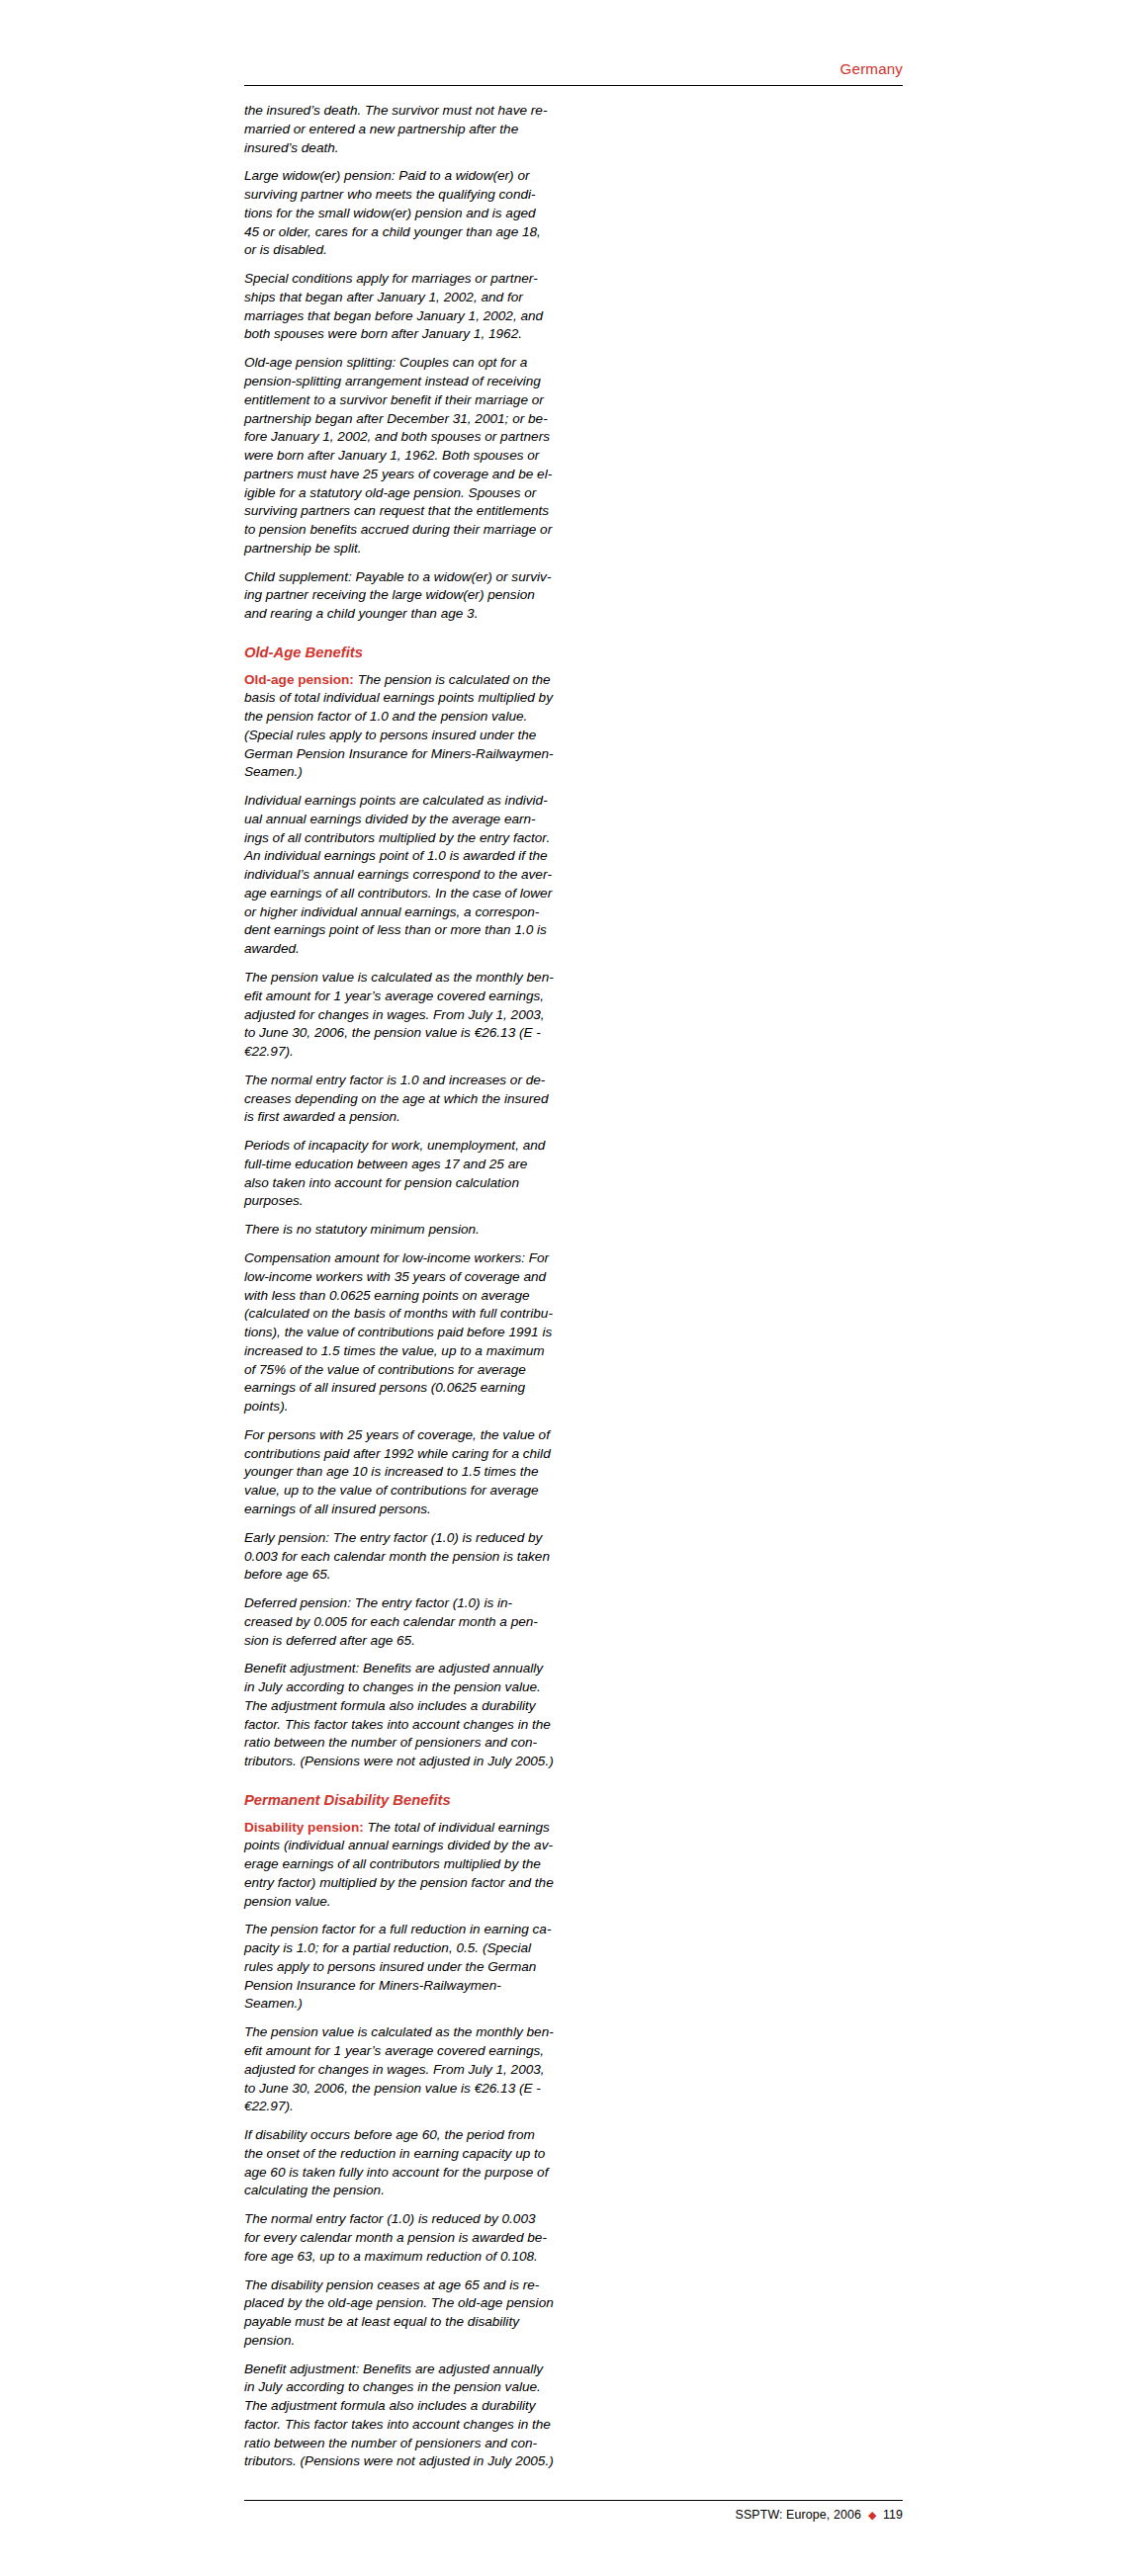Germany
the insured’s death. The survivor must not have remarried or entered a new partnership after the insured’s death.
Large widow(er) pension: Paid to a widow(er) or surviving partner who meets the qualifying conditions for the small widow(er) pension and is aged 45 or older, cares for a child younger than age 18, or is disabled.
Special conditions apply for marriages or partnerships that began after January 1, 2002, and for marriages that began before January 1, 2002, and both spouses were born after January 1, 1962.
Old-age pension splitting: Couples can opt for a pension-splitting arrangement instead of receiving entitlement to a survivor benefit if their marriage or partnership began after December 31, 2001; or before January 1, 2002, and both spouses or partners were born after January 1, 1962. Both spouses or partners must have 25 years of coverage and be eligible for a statutory old-age pension. Spouses or surviving partners can request that the entitlements to pension benefits accrued during their marriage or partnership be split.
Child supplement: Payable to a widow(er) or surviving partner receiving the large widow(er) pension and rearing a child younger than age 3.
Old-Age Benefits
Old-age pension: The pension is calculated on the basis of total individual earnings points multiplied by the pension factor of 1.0 and the pension value. (Special rules apply to persons insured under the German Pension Insurance for Miners-Railwaymen-Seamen.)
Individual earnings points are calculated as individual annual earnings divided by the average earnings of all contributors multiplied by the entry factor. An individual earnings point of 1.0 is awarded if the individual’s annual earnings correspond to the average earnings of all contributors. In the case of lower or higher individual annual earnings, a correspondent earnings point of less than or more than 1.0 is awarded.
The pension value is calculated as the monthly benefit amount for 1 year’s average covered earnings, adjusted for changes in wages. From July 1, 2003, to June 30, 2006, the pension value is €26.13 (E - €22.97).
The normal entry factor is 1.0 and increases or decreases depending on the age at which the insured is first awarded a pension.
Periods of incapacity for work, unemployment, and full-time education between ages 17 and 25 are also taken into account for pension calculation purposes.
There is no statutory minimum pension.
Compensation amount for low-income workers: For low-income workers with 35 years of coverage and with less than 0.0625 earning points on average (calculated on the basis of months with full contributions), the value of contributions paid before 1991 is increased to 1.5 times the value, up to a maximum of 75% of the value of contributions for average earnings of all insured persons (0.0625 earning points).
For persons with 25 years of coverage, the value of contributions paid after 1992 while caring for a child younger than age 10 is increased to 1.5 times the value, up to the value of contributions for average earnings of all insured persons.
Early pension: The entry factor (1.0) is reduced by 0.003 for each calendar month the pension is taken before age 65.
Deferred pension: The entry factor (1.0) is increased by 0.005 for each calendar month a pension is deferred after age 65.
Benefit adjustment: Benefits are adjusted annually in July according to changes in the pension value. The adjustment formula also includes a durability factor. This factor takes into account changes in the ratio between the number of pensioners and contributors. (Pensions were not adjusted in July 2005.)
Permanent Disability Benefits
Disability pension: The total of individual earnings points (individual annual earnings divided by the average earnings of all contributors multiplied by the entry factor) multiplied by the pension factor and the pension value.
The pension factor for a full reduction in earning capacity is 1.0; for a partial reduction, 0.5. (Special rules apply to persons insured under the German Pension Insurance for Miners-Railwaymen-Seamen.)
The pension value is calculated as the monthly benefit amount for 1 year’s average covered earnings, adjusted for changes in wages. From July 1, 2003, to June 30, 2006, the pension value is €26.13 (E - €22.97).
If disability occurs before age 60, the period from the onset of the reduction in earning capacity up to age 60 is taken fully into account for the purpose of calculating the pension.
The normal entry factor (1.0) is reduced by 0.003 for every calendar month a pension is awarded before age 63, up to a maximum reduction of 0.108.
The disability pension ceases at age 65 and is replaced by the old-age pension. The old-age pension payable must be at least equal to the disability pension.
Benefit adjustment: Benefits are adjusted annually in July according to changes in the pension value. The adjustment formula also includes a durability factor. This factor takes into account changes in the ratio between the number of pensioners and contributors. (Pensions were not adjusted in July 2005.)
SSPTW: Europe, 2006 ◆ 119